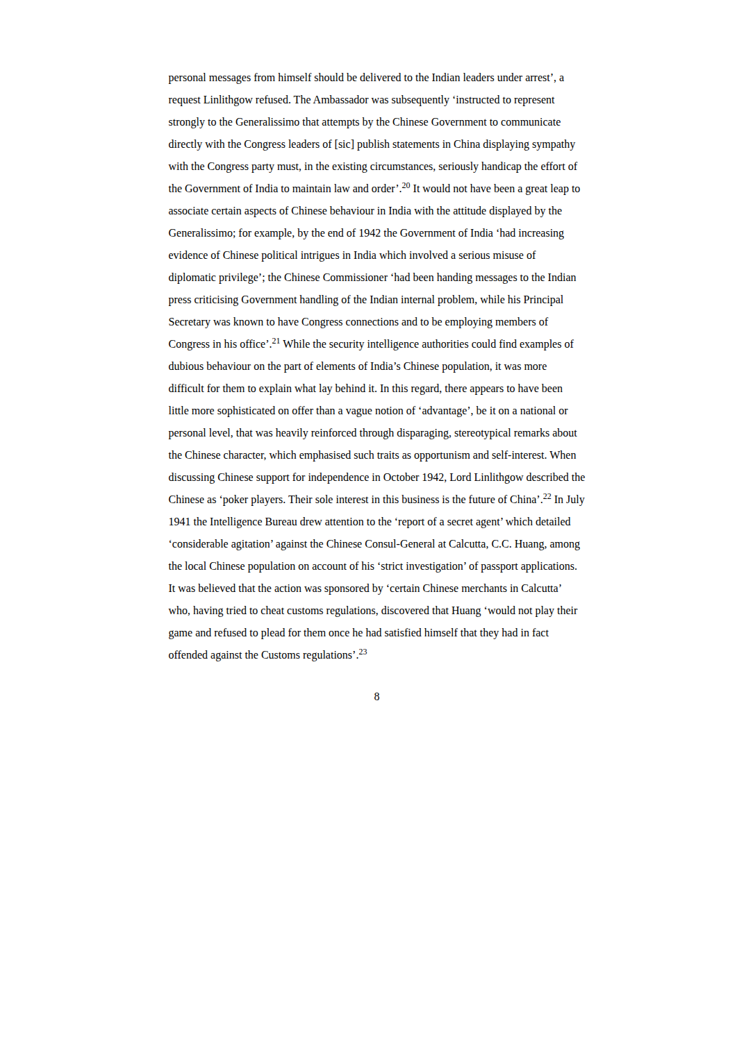personal messages from himself should be delivered to the Indian leaders under arrest’, a request Linlithgow refused. The Ambassador was subsequently ‘instructed to represent strongly to the Generalissimo that attempts by the Chinese Government to communicate directly with the Congress leaders of [sic] publish statements in China displaying sympathy with the Congress party must, in the existing circumstances, seriously handicap the effort of the Government of India to maintain law and order’.20 It would not have been a great leap to associate certain aspects of Chinese behaviour in India with the attitude displayed by the Generalissimo; for example, by the end of 1942 the Government of India ‘had increasing evidence of Chinese political intrigues in India which involved a serious misuse of diplomatic privilege’; the Chinese Commissioner ‘had been handing messages to the Indian press criticising Government handling of the Indian internal problem, while his Principal Secretary was known to have Congress connections and to be employing members of Congress in his office’.21 While the security intelligence authorities could find examples of dubious behaviour on the part of elements of India’s Chinese population, it was more difficult for them to explain what lay behind it. In this regard, there appears to have been little more sophisticated on offer than a vague notion of ‘advantage’, be it on a national or personal level, that was heavily reinforced through disparaging, stereotypical remarks about the Chinese character, which emphasised such traits as opportunism and self-interest. When discussing Chinese support for independence in October 1942, Lord Linlithgow described the Chinese as ‘poker players. Their sole interest in this business is the future of China’.22 In July 1941 the Intelligence Bureau drew attention to the ‘report of a secret agent’ which detailed ‘considerable agitation’ against the Chinese Consul-General at Calcutta, C.C. Huang, among the local Chinese population on account of his ‘strict investigation’ of passport applications. It was believed that the action was sponsored by ‘certain Chinese merchants in Calcutta’ who, having tried to cheat customs regulations, discovered that Huang ‘would not play their game and refused to plead for them once he had satisfied himself that they had in fact offended against the Customs regulations’.23
8